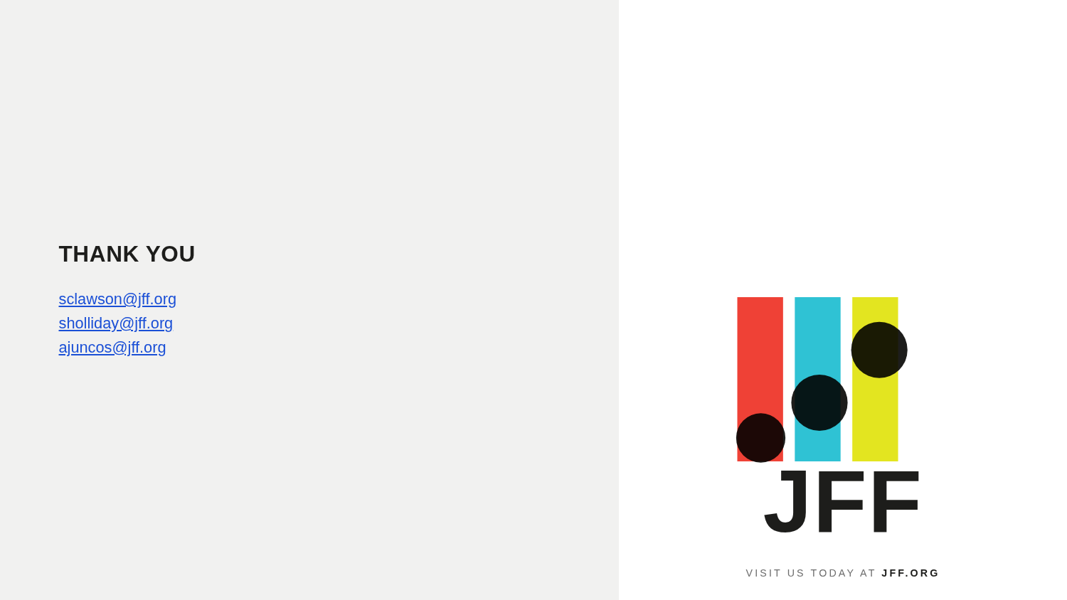THANK YOU
sclawson@jff.org
sholliday@jff.org
ajuncos@jff.org
JFF logo JFF
Visit us today at JFF.ORG